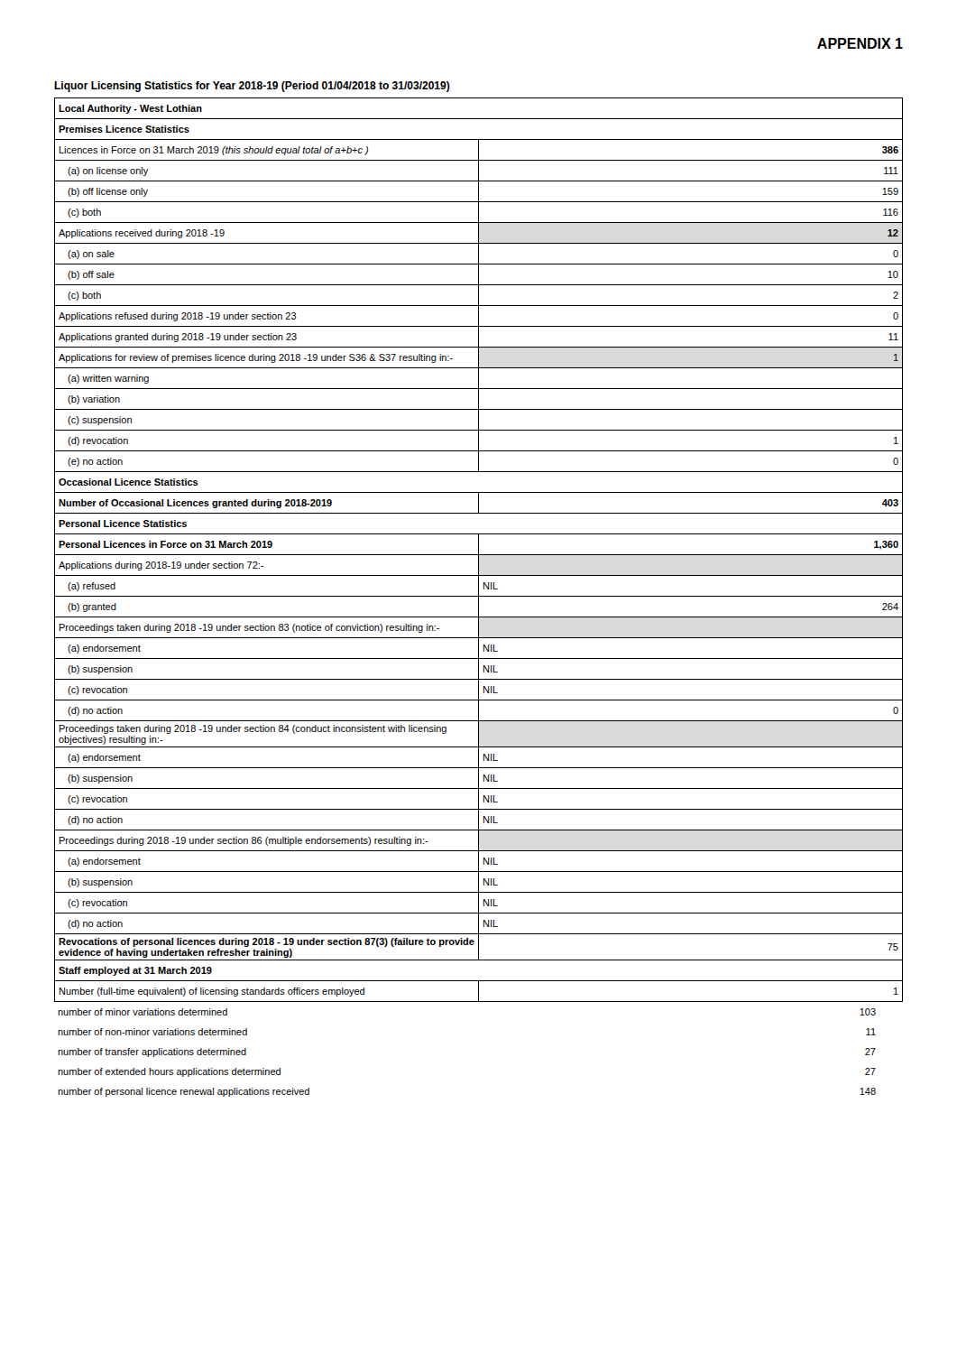APPENDIX 1
Liquor Licensing Statistics for Year 2018-19 (Period 01/04/2018 to 31/03/2019)
| Local Authority - West Lothian |
| Premises Licence Statistics |
| Licences in Force on 31 March 2019 (this should equal total of a+b+c ) | 386 |
| (a) on license only | 111 |
| (b) off license only | 159 |
| (c) both | 116 |
| Applications received during 2018 -19 | 12 |
| (a) on sale | 0 |
| (b) off sale | 10 |
| (c) both | 2 |
| Applications refused during 2018 -19 under section 23 | 0 |
| Applications granted during 2018 -19 under section 23 | 11 |
| Applications for review of premises licence during 2018 -19 under S36 & S37 resulting in:- | 1 |
| (a) written warning | |
| (b) variation | |
| (c) suspension | |
| (d) revocation | 1 |
| (e) no action | 0 |
| Occasional Licence Statistics |
| Number of Occasional Licences granted during 2018-2019 | 403 |
| Personal Licence Statistics |
| Personal Licences in Force on 31 March 2019 | 1,360 |
| Applications during 2018-19 under section 72:- | |
| (a) refused | NIL |
| (b) granted | 264 |
| Proceedings taken during 2018 -19 under section 83 (notice of conviction) resulting in:- | |
| (a) endorsement | NIL |
| (b) suspension | NIL |
| (c) revocation | NIL |
| (d) no action | 0 |
| Proceedings taken during 2018 -19 under section 84 (conduct inconsistent with licensing objectives) resulting in:- | |
| (a) endorsement | NIL |
| (b) suspension | NIL |
| (c) revocation | NIL |
| (d) no action | NIL |
| Proceedings during 2018 -19 under section 86 (multiple endorsements) resulting in:- | |
| (a) endorsement | NIL |
| (b) suspension | NIL |
| (c) revocation | NIL |
| (d) no action | NIL |
| Revocations of personal licences during 2018 - 19 under section 87(3) (failure to provide evidence of having undertaken refresher training) | 75 |
| Staff employed at 31 March 2019 |
| Number (full-time equivalent) of licensing standards officers employed | 1 |
| number of minor variations determined | 103 |
| number of non-minor variations determined | 11 |
| number of transfer applications determined | 27 |
| number of extended hours applications determined | 27 |
| number of personal licence renewal applications received | 148 |